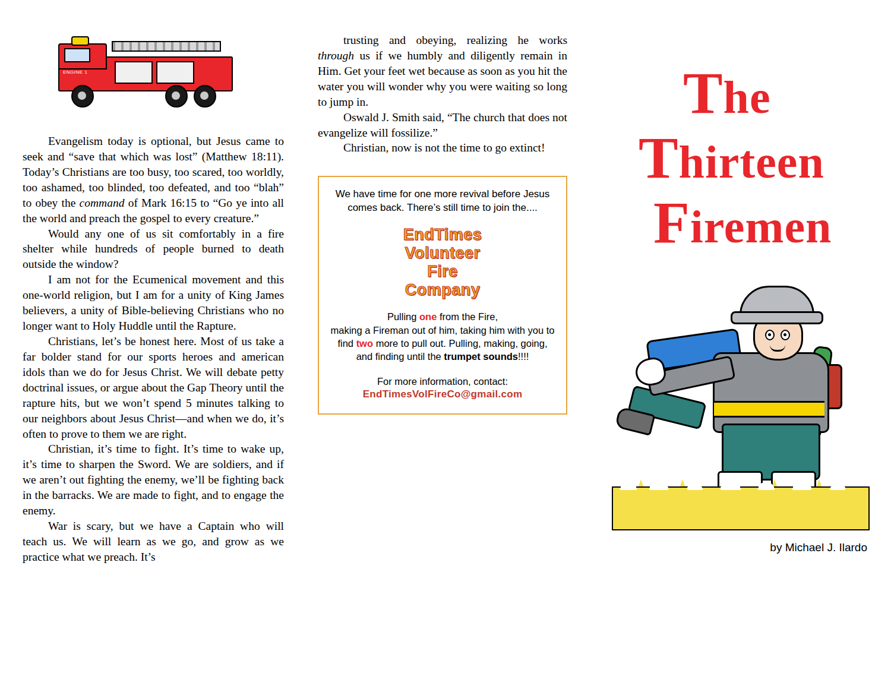ENGINE 1
Evangelism today is optional, but Jesus came to seek and “save that which was lost” (Matthew 18:11). Today’s Christians are too busy, too scared, too worldly, too ashamed, too blinded, too defeated, and too “blah” to obey the command of Mark 16:15 to “Go ye into all the world and preach the gospel to every creature.”
Would any one of us sit comfortably in a fire shelter while hundreds of people burned to death outside the window?
I am not for the Ecumenical movement and this one-world religion, but I am for a unity of King James believers, a unity of Bible-believing Christians who no longer want to Holy Huddle until the Rapture.
Christians, let’s be honest here. Most of us take a far bolder stand for our sports heroes and american idols than we do for Jesus Christ. We will debate petty doctrinal issues, or argue about the Gap Theory until the rapture hits, but we won’t spend 5 minutes talking to our neighbors about Jesus Christ—and when we do, it’s often to prove to them we are right.
Christian, it’s time to fight. It’s time to wake up, it’s time to sharpen the Sword. We are soldiers, and if we aren’t out fighting the enemy, we’ll be fighting back in the barracks. We are made to fight, and to engage the enemy.
War is scary, but we have a Captain who will teach us. We will learn as we go, and grow as we practice what we preach. It’s
trusting and obeying, realizing he works through us if we humbly and diligently remain in Him. Get your feet wet because as soon as you hit the water you will wonder why you were waiting so long to jump in.
Oswald J. Smith said, “The church that does not evangelize will fossilize.”
Christian, now is not the time to go extinct!
We have time for one more revival before Jesus comes back. There’s still time to join the....
EndTimes
Volunteer
Fire
Company
Pulling one from the Fire,
making a Fireman out of him, taking him with you to find two more to pull out. Pulling, making, going, and finding until the trumpet sounds!!!!
For more information, contact:
EndTimesVolFireCo@gmail.com
The Thirteen Firemen
by Michael J. Ilardo